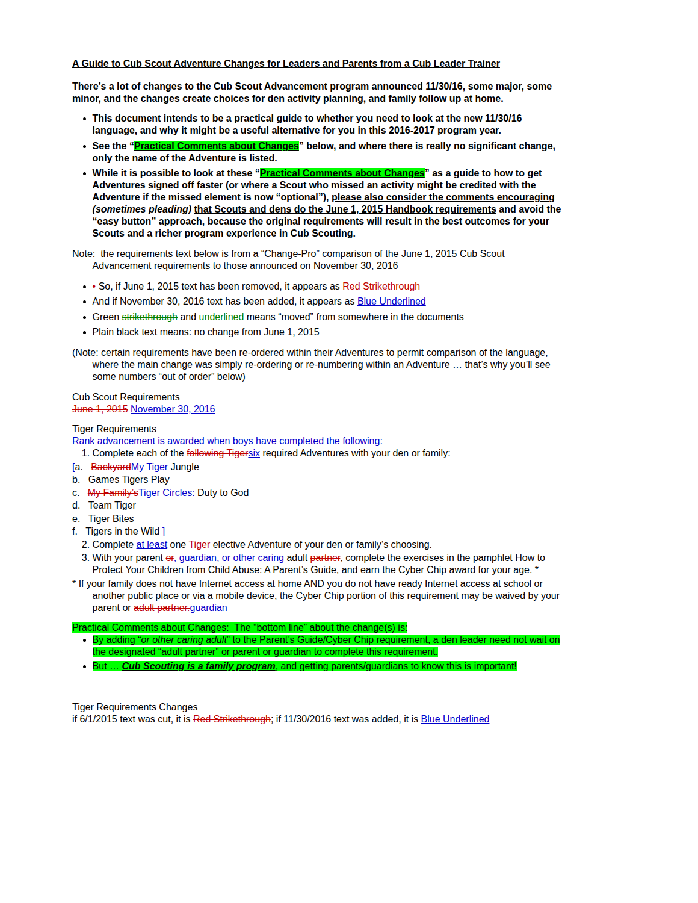A Guide to Cub Scout Adventure Changes for Leaders and Parents from a Cub Leader Trainer
There’s a lot of changes to the Cub Scout Advancement program announced 11/30/16, some major, some minor, and the changes create choices for den activity planning, and family follow up at home.
This document intends to be a practical guide to whether you need to look at the new 11/30/16 language, and why it might be a useful alternative for you in this 2016-2017 program year.
See the “Practical Comments about Changes” below, and where there is really no significant change, only the name of the Adventure is listed.
While it is possible to look at these “Practical Comments about Changes” as a guide to how to get Adventures signed off faster (or where a Scout who missed an activity might be credited with the Adventure if the missed element is now “optional”), please also consider the comments encouraging (sometimes pleading) that Scouts and dens do the June 1, 2015 Handbook requirements and avoid the “easy button” approach, because the original requirements will result in the best outcomes for your Scouts and a richer program experience in Cub Scouting.
Note: the requirements text below is from a “Change-Pro” comparison of the June 1, 2015 Cub Scout Advancement requirements to those announced on November 30, 2016
• So, if June 1, 2015 text has been removed, it appears as Red Strikethrough
And if November 30, 2016 text has been added, it appears as Blue Underlined
Green strikethrough and underlined means “moved” from somewhere in the documents
Plain black text means: no change from June 1, 2015
(Note: certain requirements have been re-ordered within their Adventures to permit comparison of the language, where the main change was simply re-ordering or re-numbering within an Adventure … that’s why you’ll see some numbers “out of order” below)
Cub Scout Requirements
June 1, 2015 November 30, 2016
Tiger Requirements
Rank advancement is awarded when boys have completed the following:
Complete each of the following Tiger six required Adventures with your den or family:
[a. Backyard My Tiger Jungle
b. Games Tigers Play
c. My Family’s Tiger Circles: Duty to God
d. Team Tiger
e. Tiger Bites
f. Tigers in the Wild ]
Complete at least one Tiger elective Adventure of your den or family’s choosing.
With your parent or, guardian, or other caring adult partner, complete the exercises in the pamphlet How to Protect Your Children from Child Abuse: A Parent’s Guide, and earn the Cyber Chip award for your age. *
* If your family does not have Internet access at home AND you do not have ready Internet access at school or another public place or via a mobile device, the Cyber Chip portion of this requirement may be waived by your parent or adult partner. guardian
Practical Comments about Changes: The “bottom line” about the change(s) is:
By adding “or other caring adult” to the Parent’s Guide/Cyber Chip requirement, a den leader need not wait on the designated “adult partner” or parent or guardian to complete this requirement.
But … Cub Scouting is a family program, and getting parents/guardians to know this is important!
Tiger Requirements Changes
if 6/1/2015 text was cut, it is Red Strikethrough; if 11/30/2016 text was added, it is Blue Underlined